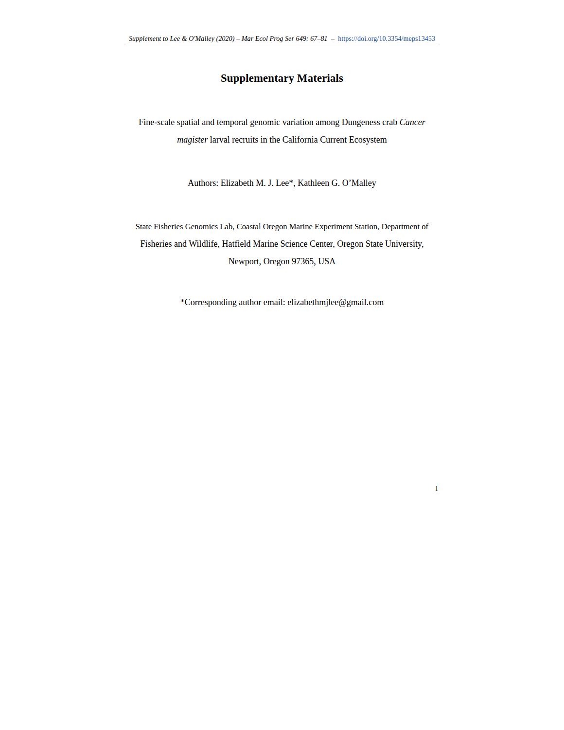Supplement to Lee & O'Malley (2020) – Mar Ecol Prog Ser 649: 67–81 – https://doi.org/10.3354/meps13453
Supplementary Materials
Fine-scale spatial and temporal genomic variation among Dungeness crab Cancer magister larval recruits in the California Current Ecosystem
Authors: Elizabeth M. J. Lee*, Kathleen G. O’Malley
State Fisheries Genomics Lab, Coastal Oregon Marine Experiment Station, Department of Fisheries and Wildlife, Hatfield Marine Science Center, Oregon State University, Newport, Oregon 97365, USA
*Corresponding author email: elizabethmjlee@gmail.com
1